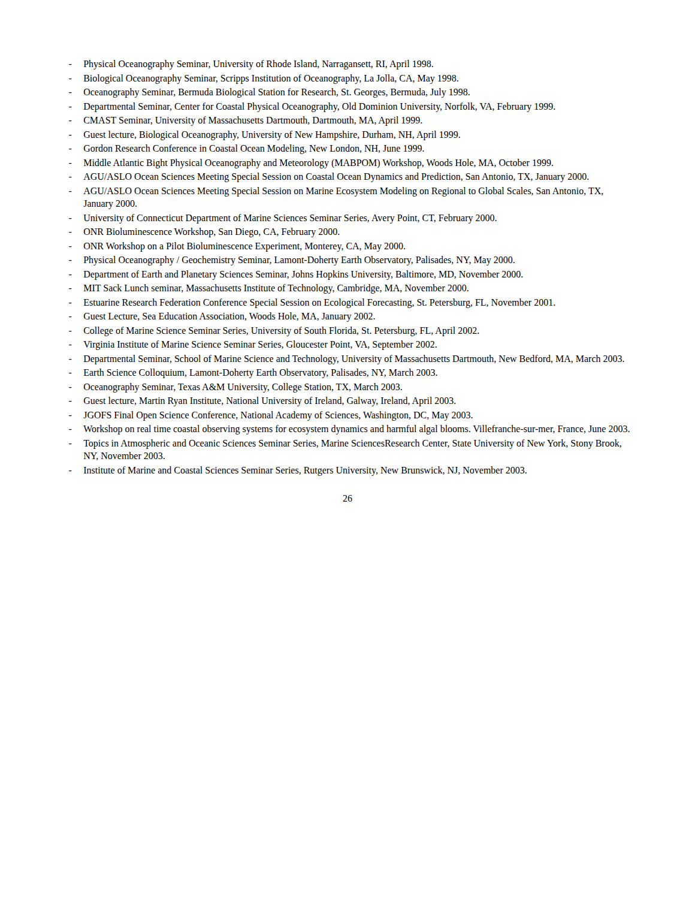Physical Oceanography Seminar, University of Rhode Island, Narragansett, RI, April 1998.
Biological Oceanography Seminar, Scripps Institution of Oceanography, La Jolla, CA, May 1998.
Oceanography Seminar, Bermuda Biological Station for Research, St. Georges, Bermuda, July 1998.
Departmental Seminar, Center for Coastal Physical Oceanography, Old Dominion University, Norfolk, VA, February 1999.
CMAST Seminar, University of Massachusetts Dartmouth, Dartmouth, MA, April 1999.
Guest lecture, Biological Oceanography, University of New Hampshire, Durham, NH, April 1999.
Gordon Research Conference in Coastal Ocean Modeling, New London, NH, June 1999.
Middle Atlantic Bight Physical Oceanography and Meteorology (MABPOM) Workshop, Woods Hole, MA, October 1999.
AGU/ASLO Ocean Sciences Meeting Special Session on Coastal Ocean Dynamics and Prediction, San Antonio, TX, January 2000.
AGU/ASLO Ocean Sciences Meeting Special Session on Marine Ecosystem Modeling on Regional to Global Scales, San Antonio, TX, January 2000.
University of Connecticut Department of Marine Sciences Seminar Series, Avery Point, CT, February 2000.
ONR Bioluminescence Workshop, San Diego, CA, February 2000.
ONR Workshop on a Pilot Bioluminescence Experiment, Monterey, CA, May 2000.
Physical Oceanography / Geochemistry Seminar, Lamont-Doherty Earth Observatory, Palisades, NY, May 2000.
Department of Earth and Planetary Sciences Seminar, Johns Hopkins University, Baltimore, MD, November 2000.
MIT Sack Lunch seminar, Massachusetts Institute of Technology, Cambridge, MA, November 2000.
Estuarine Research Federation Conference Special Session on Ecological Forecasting, St. Petersburg, FL, November 2001.
Guest Lecture, Sea Education Association, Woods Hole, MA, January 2002.
College of Marine Science Seminar Series, University of South Florida, St. Petersburg, FL, April 2002.
Virginia Institute of Marine Science Seminar Series, Gloucester Point, VA, September 2002.
Departmental Seminar, School of Marine Science and Technology, University of Massachusetts Dartmouth, New Bedford, MA, March 2003.
Earth Science Colloquium, Lamont-Doherty Earth Observatory, Palisades, NY, March 2003.
Oceanography Seminar, Texas A&M University, College Station, TX, March 2003.
Guest lecture, Martin Ryan Institute, National University of Ireland, Galway, Ireland, April 2003.
JGOFS Final Open Science Conference, National Academy of Sciences, Washington, DC, May 2003.
Workshop on real time coastal observing systems for ecosystem dynamics and harmful algal blooms. Villefranche-sur-mer, France, June 2003.
Topics in Atmospheric and Oceanic Sciences Seminar Series, Marine SciencesResearch Center, State University of New York, Stony Brook, NY, November 2003.
Institute of Marine and Coastal Sciences Seminar Series, Rutgers University, New Brunswick, NJ, November 2003.
26